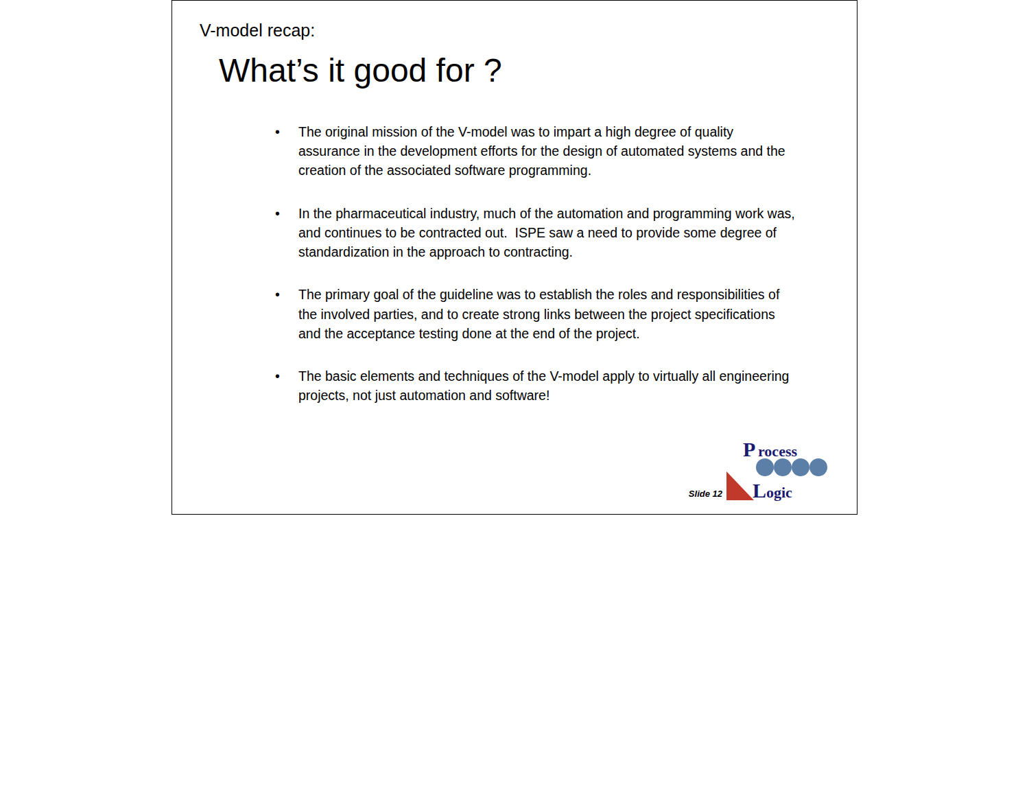V-model recap:
What’s it good for ?
The original mission of the V-model was to impart a high degree of quality assurance in the development efforts for the design of automated systems and the creation of the associated software programming.
In the pharmaceutical industry, much of the automation and programming work was, and continues to be contracted out. ISPE saw a need to provide some degree of standardization in the approach to contracting.
The primary goal of the guideline was to establish the roles and responsibilities of the involved parties, and to create strong links between the project specifications and the acceptance testing done at the end of the project.
The basic elements and techniques of the V-model apply to virtually all engineering projects, not just automation and software!
Slide 12
P rocess L ogic